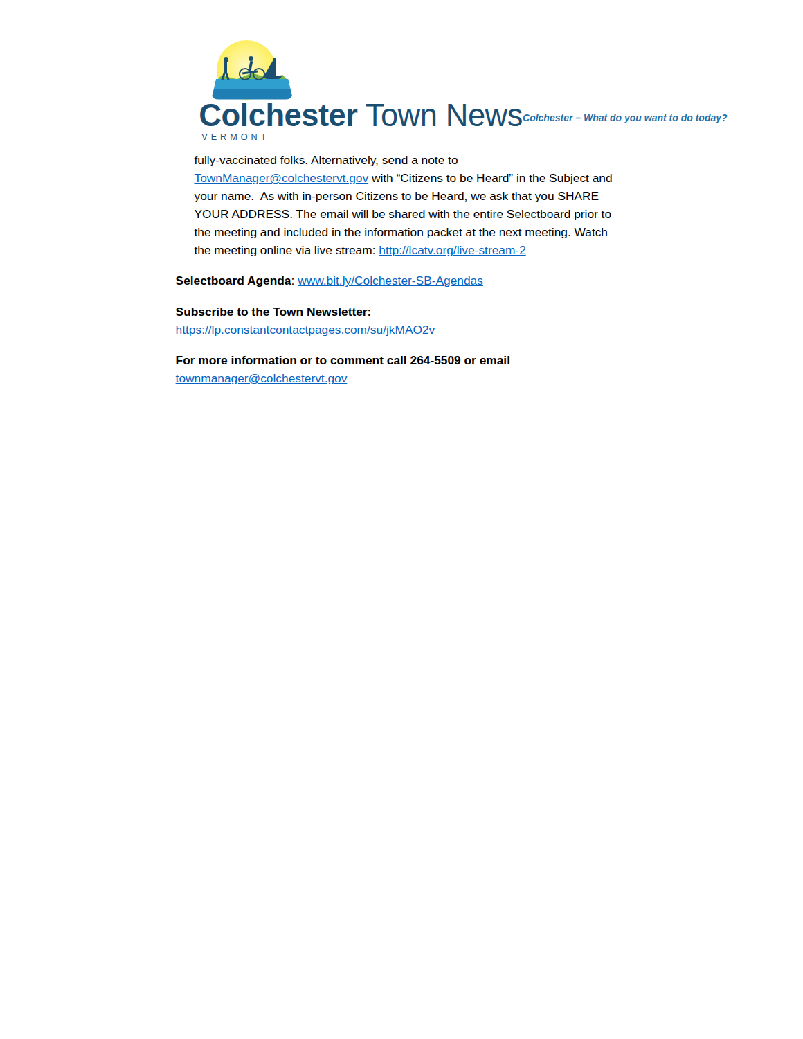Colchester Town News
VERMONT
Colchester – What do you want to do today?
fully-vaccinated folks. Alternatively, send a note to TownManager@colchestervt.gov with “Citizens to be Heard” in the Subject and your name. As with in-person Citizens to be Heard, we ask that you share your address. The email will be shared with the entire Selectboard prior to the meeting and included in the information packet at the next meeting. Watch the meeting online via live stream: http://lcatv.org/live-stream-2
Selectboard Agenda: www.bit.ly/Colchester-SB-Agendas
Subscribe to the Town Newsletter: https://lp.constantcontactpages.com/su/jkMAO2v
For more information or to comment call 264-5509 or email townmanager@colchestervt.gov